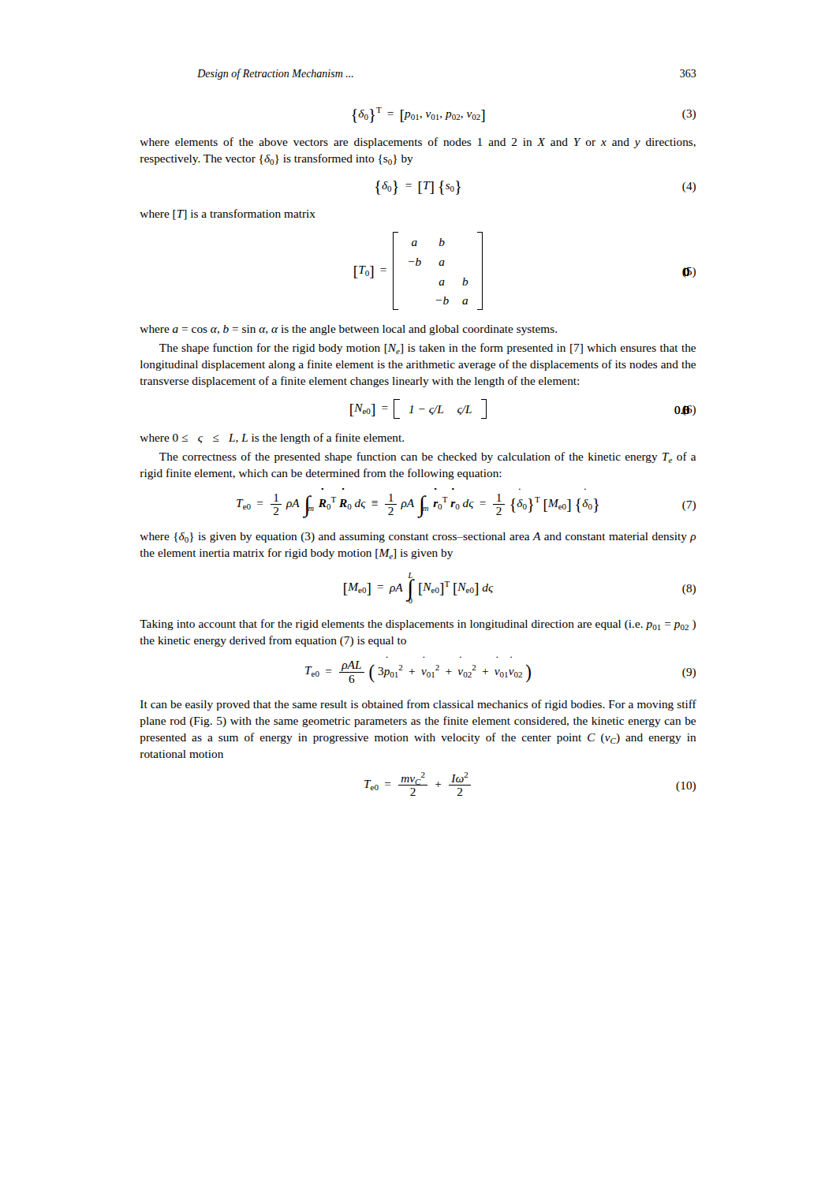Design of Retraction Mechanism ... 363
{δ0}T = [p01, v01, p02, v02] (3)
where elements of the above vectors are displacements of nodes 1 and 2 in X and Y or x and y directions, respectively. The vector {δ0} is transformed into {s0} by
{δ0} = [T] {s0} (4)
where [T] is a transformation matrix
[T0] =
| a | b | 0 | 0 |
| −b | a | 0 | 0 |
| 0 | 0 | a | b |
| 0 | 0 | −b | a |
(5)
where a = cos α, b = sin α, α is the angle between local and global coordinate systems.
The shape function for the rigid body motion [Ne] is taken in the form presented in [7] which ensures that the longitudinal displacement along a finite element is the arithmetic average of the displacements of its nodes and the transverse displacement of a finite element changes linearly with the length of the element:
[Ne0] =
| 0.5 | 0 | 0.5 | 0 |
| 0 | 1 − ς / L | 0 | ς / L |
(6)
where 0 ≤ ς ≤ L, L is the length of a finite element.
The correctness of the presented shape function can be checked by calculation of the kinetic energy Te of a rigid finite element, which can be determined from the following equation:
Te0 = 12 ρA ∫m R0T R0 dς ≡ 12 ρA ∫m r0T r0 dς = 12 {δ0}T [Me0] {δ0} (7)
where {δ0} is given by equation (3) and assuming constant cross–sectional area A and constant material density ρ the element inertia matrix for rigid body motion [Me] is given by
[Me0] = ρA L ∫ 0 [Ne0]T [Ne0] dς (8)
Taking into account that for the rigid elements the displacements in longitudinal direction are equal (i.e. p01 = p02 ) the kinetic energy derived from equation (7) is equal to
Te0 = ρAL 6 ( 3p012 + v012 + v022 + v01v02 ) (9)
It can be easily proved that the same result is obtained from classical mechanics of rigid bodies. For a moving stiff plane rod (Fig. 5) with the same geometric parameters as the finite element considered, the kinetic energy can be presented as a sum of energy in progressive motion with velocity of the center point C (vC) and energy in rotational motion
Te0 = mvC22 + Iω22 (10)